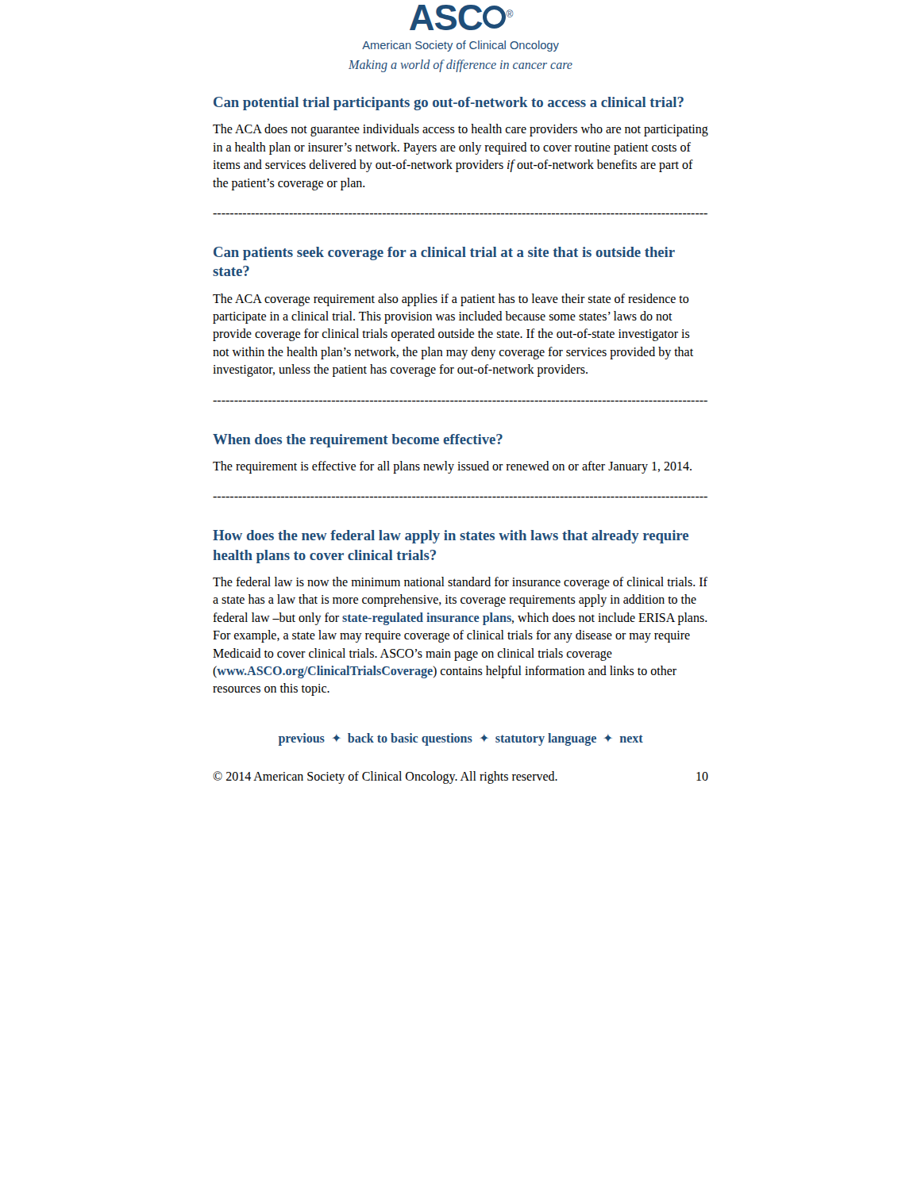ASC®
American Society of Clinical Oncology
Making a world of difference in cancer care
Can potential trial participants go out-of-network to access a clinical trial?
The ACA does not guarantee individuals access to health care providers who are not participating in a health plan or insurer’s network. Payers are only required to cover routine patient costs of items and services delivered by out-of-network providers if out-of-network benefits are part of the patient’s coverage or plan.
-----------------------------------------------------------------------------------------------------------------------------
Can patients seek coverage for a clinical trial at a site that is outside their state?
The ACA coverage requirement also applies if a patient has to leave their state of residence to participate in a clinical trial. This provision was included because some states’ laws do not provide coverage for clinical trials operated outside the state. If the out-of-state investigator is not within the health plan’s network, the plan may deny coverage for services provided by that investigator, unless the patient has coverage for out-of-network providers.
-----------------------------------------------------------------------------------------------------------------------------
When does the requirement become effective?
The requirement is effective for all plans newly issued or renewed on or after January 1, 2014.
-----------------------------------------------------------------------------------------------------------------------------
How does the new federal law apply in states with laws that already require health plans to cover clinical trials?
The federal law is now the minimum national standard for insurance coverage of clinical trials. If a state has a law that is more comprehensive, its coverage requirements apply in addition to the federal law –but only for state-regulated insurance plans, which does not include ERISA plans. For example, a state law may require coverage of clinical trials for any disease or may require Medicaid to cover clinical trials. ASCO’s main page on clinical trials coverage (www.ASCO.org/ClinicalTrialsCoverage) contains helpful information and links to other resources on this topic.
previous✦back to basic questions✦statutory language✦next
| © 2014 American Society of Clinical Oncology. All rights reserved. | 10 |